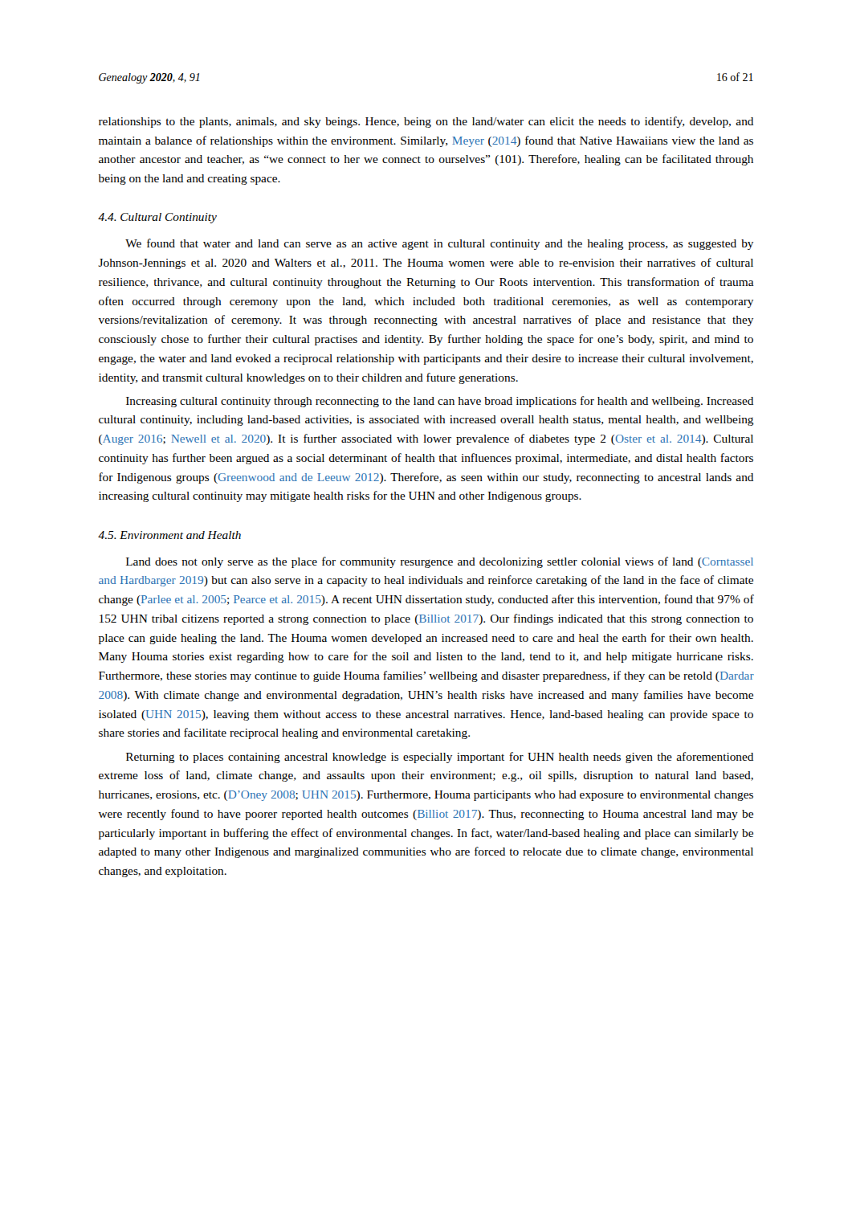Genealogy 2020, 4, 91 16 of 21
relationships to the plants, animals, and sky beings. Hence, being on the land/water can elicit the needs to identify, develop, and maintain a balance of relationships within the environment. Similarly, Meyer (2014) found that Native Hawaiians view the land as another ancestor and teacher, as “we connect to her we connect to ourselves” (101). Therefore, healing can be facilitated through being on the land and creating space.
4.4. Cultural Continuity
We found that water and land can serve as an active agent in cultural continuity and the healing process, as suggested by Johnson-Jennings et al. 2020 and Walters et al., 2011. The Houma women were able to re-envision their narratives of cultural resilience, thrivance, and cultural continuity throughout the Returning to Our Roots intervention. This transformation of trauma often occurred through ceremony upon the land, which included both traditional ceremonies, as well as contemporary versions/revitalization of ceremony. It was through reconnecting with ancestral narratives of place and resistance that they consciously chose to further their cultural practises and identity. By further holding the space for one’s body, spirit, and mind to engage, the water and land evoked a reciprocal relationship with participants and their desire to increase their cultural involvement, identity, and transmit cultural knowledges on to their children and future generations.
Increasing cultural continuity through reconnecting to the land can have broad implications for health and wellbeing. Increased cultural continuity, including land-based activities, is associated with increased overall health status, mental health, and wellbeing (Auger 2016; Newell et al. 2020). It is further associated with lower prevalence of diabetes type 2 (Oster et al. 2014). Cultural continuity has further been argued as a social determinant of health that influences proximal, intermediate, and distal health factors for Indigenous groups (Greenwood and de Leeuw 2012). Therefore, as seen within our study, reconnecting to ancestral lands and increasing cultural continuity may mitigate health risks for the UHN and other Indigenous groups.
4.5. Environment and Health
Land does not only serve as the place for community resurgence and decolonizing settler colonial views of land (Corntassel and Hardbarger 2019) but can also serve in a capacity to heal individuals and reinforce caretaking of the land in the face of climate change (Parlee et al. 2005; Pearce et al. 2015). A recent UHN dissertation study, conducted after this intervention, found that 97% of 152 UHN tribal citizens reported a strong connection to place (Billiot 2017). Our findings indicated that this strong connection to place can guide healing the land. The Houma women developed an increased need to care and heal the earth for their own health. Many Houma stories exist regarding how to care for the soil and listen to the land, tend to it, and help mitigate hurricane risks. Furthermore, these stories may continue to guide Houma families’ wellbeing and disaster preparedness, if they can be retold (Dardar 2008). With climate change and environmental degradation, UHN’s health risks have increased and many families have become isolated (UHN 2015), leaving them without access to these ancestral narratives. Hence, land-based healing can provide space to share stories and facilitate reciprocal healing and environmental caretaking.
Returning to places containing ancestral knowledge is especially important for UHN health needs given the aforementioned extreme loss of land, climate change, and assaults upon their environment; e.g., oil spills, disruption to natural land based, hurricanes, erosions, etc. (D’Oney 2008; UHN 2015). Furthermore, Houma participants who had exposure to environmental changes were recently found to have poorer reported health outcomes (Billiot 2017). Thus, reconnecting to Houma ancestral land may be particularly important in buffering the effect of environmental changes. In fact, water/land-based healing and place can similarly be adapted to many other Indigenous and marginalized communities who are forced to relocate due to climate change, environmental changes, and exploitation.